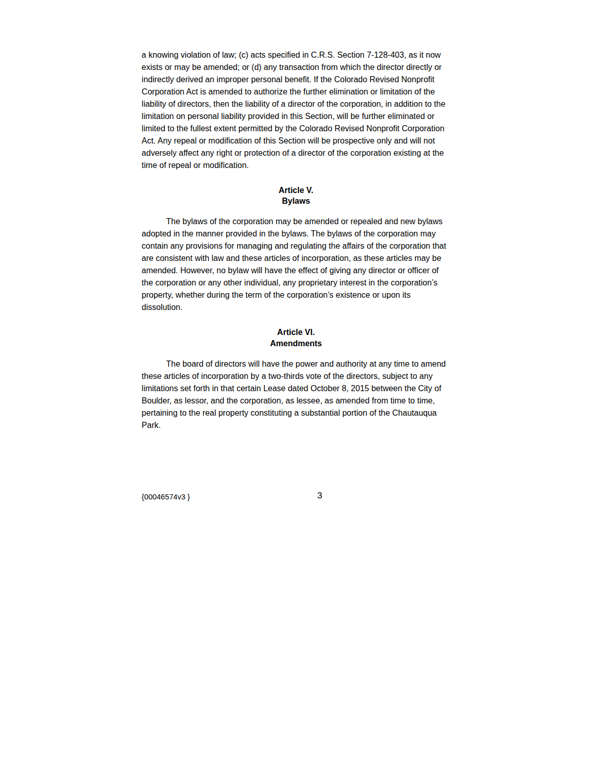a knowing violation of law; (c) acts specified in C.R.S. Section 7-128-403, as it now exists or may be amended; or (d) any transaction from which the director directly or indirectly derived an improper personal benefit. If the Colorado Revised Nonprofit Corporation Act is amended to authorize the further elimination or limitation of the liability of directors, then the liability of a director of the corporation, in addition to the limitation on personal liability provided in this Section, will be further eliminated or limited to the fullest extent permitted by the Colorado Revised Nonprofit Corporation Act. Any repeal or modification of this Section will be prospective only and will not adversely affect any right or protection of a director of the corporation existing at the time of repeal or modification.
Article V.Bylaws
The bylaws of the corporation may be amended or repealed and new bylaws adopted in the manner provided in the bylaws. The bylaws of the corporation may contain any provisions for managing and regulating the affairs of the corporation that are consistent with law and these articles of incorporation, as these articles may be amended. However, no bylaw will have the effect of giving any director or officer of the corporation or any other individual, any proprietary interest in the corporation’s property, whether during the term of the corporation’s existence or upon its dissolution.
Article VI.Amendments
The board of directors will have the power and authority at any time to amend these articles of incorporation by a two-thirds vote of the directors, subject to any limitations set forth in that certain Lease dated October 8, 2015 between the City of Boulder, as lessor, and the corporation, as lessee, as amended from time to time, pertaining to the real property constituting a substantial portion of the Chautauqua Park.
{00046574v3 } 3